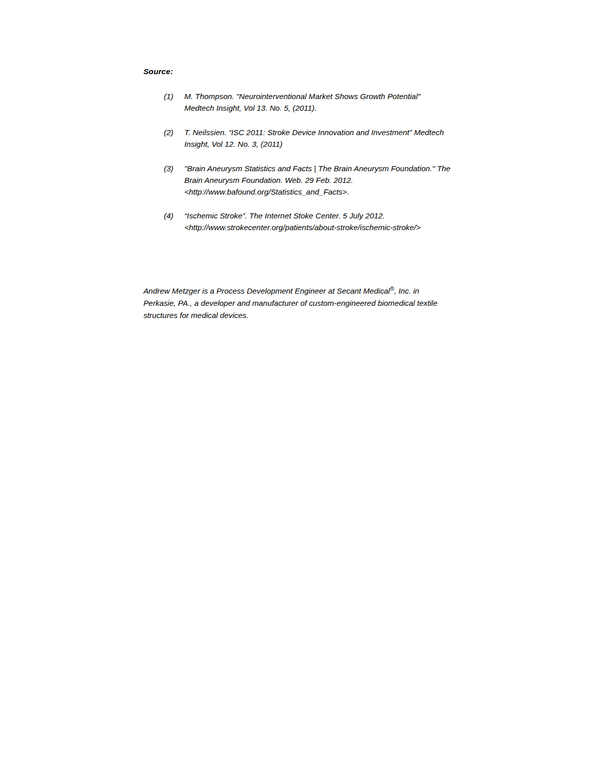Source:
(1) M. Thompson. "Neurointerventional Market Shows Growth Potential" Medtech Insight, Vol 13. No. 5, (2011).
(2) T. Neilssien. “ISC 2011: Stroke Device Innovation and Investment” Medtech Insight, Vol 12. No. 3, (2011)
(3)"Brain Aneurysm Statistics and Facts | The Brain Aneurysm Foundation." The Brain Aneurysm Foundation. Web. 29 Feb. 2012. <http://www.bafound.org/Statistics_and_Facts>.
(4)“Ischemic Stroke”. The Internet Stoke Center. 5 July 2012.
<http://www.strokecenter.org/patients/about-stroke/ischemic-stroke/>
Andrew Metzger is a Process Development Engineer at Secant Medical®, Inc. in Perkasie, PA., a developer and manufacturer of custom-engineered biomedical textile structures for medical devices.